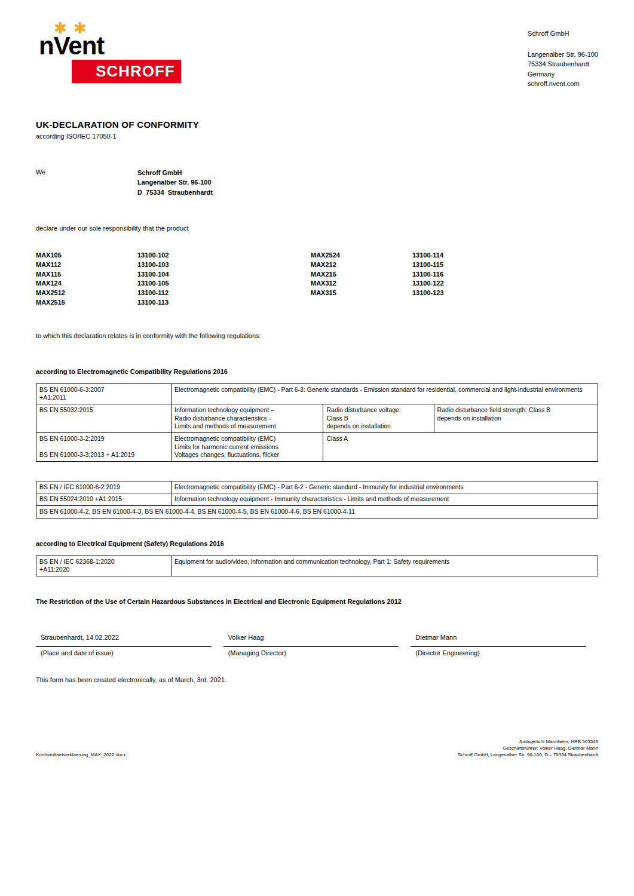✱ ✱
nVent
SCHROFF
Schroff GmbH
Langenalber Str. 96-100
75334 Straubenhardt
Germany
schroff.nvent.com
UK-DECLARATION OF CONFORMITY
according ISO/IEC 17050-1
We
Schroff GmbH
Langenalber Str. 96-100
D 75334 Straubenhardt
declare under our sole responsibility that the product
| MAX105 | 13100-102 | MAX2524 | 13100-114 |
| MAX112 | 13100-103 | MAX212 | 13100-115 |
| MAX115 | 13100-104 | MAX215 | 13100-116 |
| MAX124 | 13100-105 | MAX312 | 13100-122 |
| MAX2512 | 13100-112 | MAX315 | 13100-123 |
| MAX2515 | 13100-113 | | |
to which this declaration relates is in conformity with the following regulations:
according to Electromagnetic Compatibility Regulations 2016
| BS EN 61000-6-3:2007 +A1:2011 | Electromagnetic compatibility (EMC) - Part 6-3: Generic standards - Emission standard for residential, commercial and light-industrial environments |
| BS EN 55032:2015 | Information technology equipment – Radio disturbance characteristics – Limits and methods of measurement | Radio disturbance voltage: Class B depends on installation | Radio disturbance field strength: Class B depends on installation |
| BS EN 61000-3-2:2019 BS EN 61000-3-3:2013 + A1:2019 | Electromagnetic compatibility (EMC) Limits for harmonic current emissions Voltages changes, fluctuations, flicker | Class A |
| BS EN / IEC 61000-6-2:2019 | Electromagnetic compatibility (EMC) - Part 6-2 - Generic standard - Immunity for industrial environments |
| BS EN 55024:2010 +A1:2015 | Information technology equipment - Immunity characteristics - Limits and methods of measurement |
| BS EN 61000-4-2, BS EN 61000-4-3, BS EN 61000-4-4, BS EN 61000-4-5, BS EN 61000-4-6, BS EN 61000-4-11 |
according to Electrical Equipment (Safety) Regulations 2016
| BS EN / IEC 62368-1:2020 +A11:2020 | Equipment for audio/video, information and communication technology, Part 1: Safety requirements |
The Restriction of the Use of Certain Hazardous Substances in Electrical and Electronic Equipment Regulations 2012
Straubenhardt, 14.02.2022
Volker Haag
Dietmar Mann
(Place and date of issue)
(Managing Director)
(Director Engineering)
This form has been created electronically, as of March, 3rd. 2021.
Amtsgericht Mannheim, HRB 503549
Geschäftsführer: Volker Haag, Dietmar Mann
Konformitaetserklaerung_MAX_2022.docx
Schroff GmbH, Langenalber Str. 96-100, D – 75334 Straubenhardt